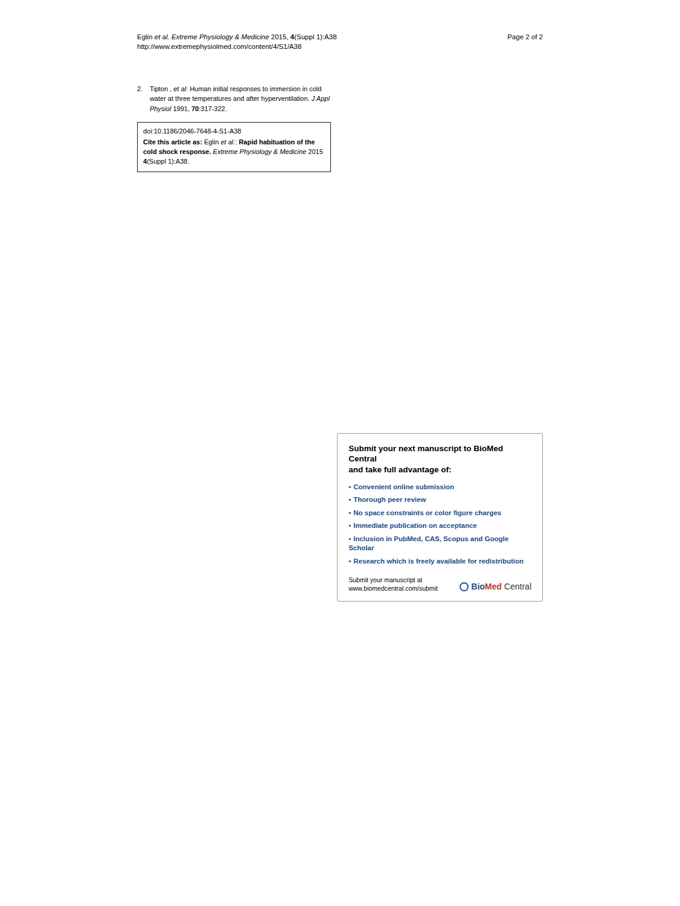Eglin et al. Extreme Physiology & Medicine 2015, 4(Suppl 1):A38
http://www.extremephysiolmed.com/content/4/S1/A38
Page 2 of 2
2. Tipton , et al: Human initial responses to immersion in cold water at three temperatures and after hyperventilation. J Appl Physiol 1991, 70:317-322.
doi:10.1186/2046-7648-4-S1-A38
Cite this article as: Eglin et al.: Rapid habituation of the cold shock response. Extreme Physiology & Medicine 2015 4(Suppl 1):A38.
Submit your next manuscript to BioMed Central
and take full advantage of:
•Convenient online submission
•Thorough peer review
•No space constraints or color figure charges
•Immediate publication on acceptance
•Inclusion in PubMed, CAS, Scopus and Google Scholar
•Research which is freely available for redistribution
Submit your manuscript at
www.biomedcentral.com/submit
Bio Med Central